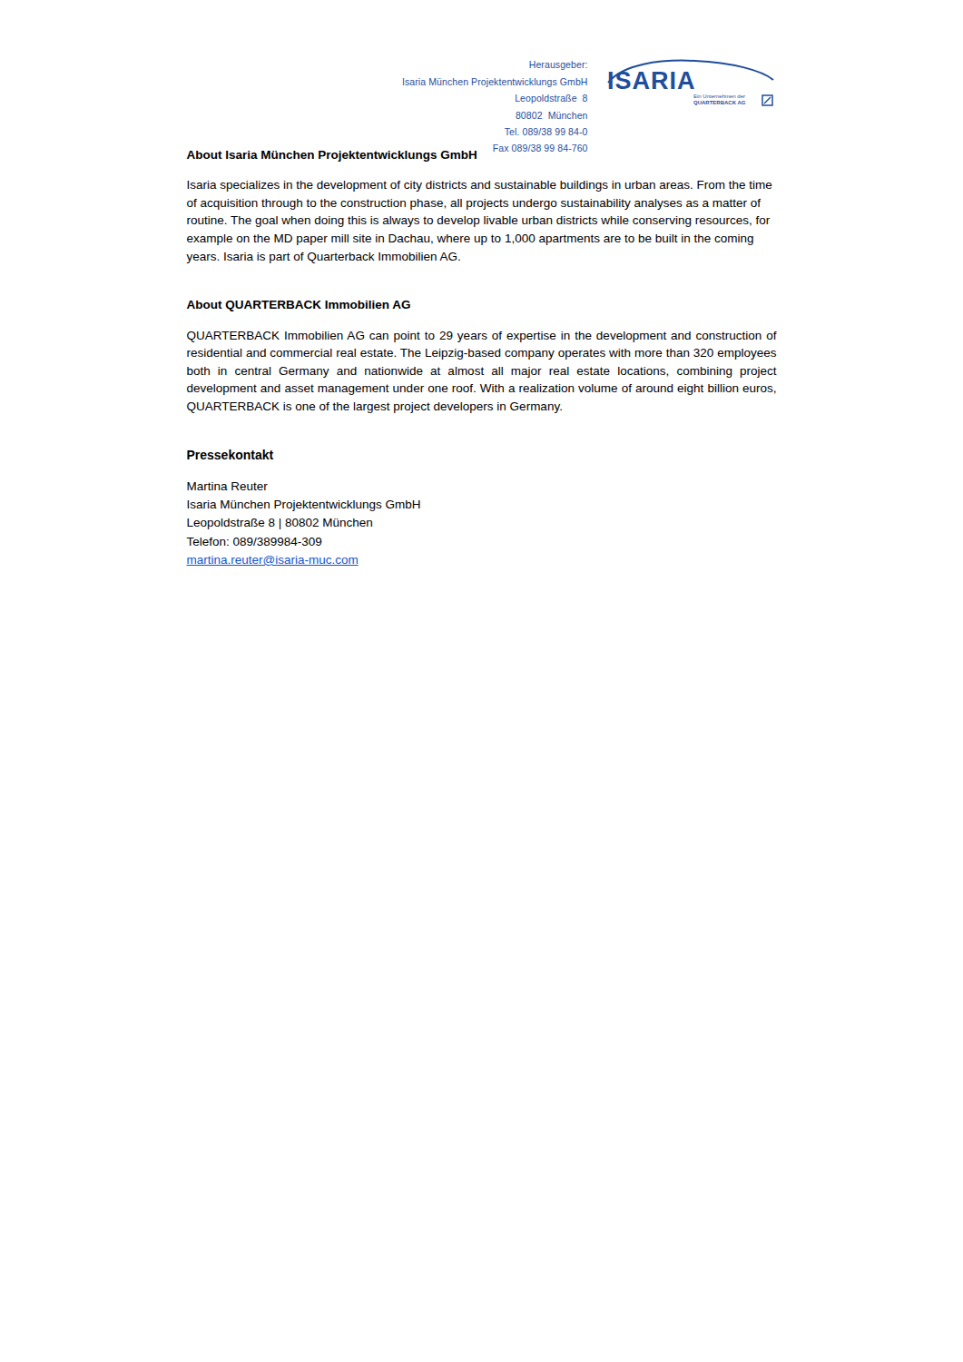Herausgeber:
Isaria München Projektentwicklungs GmbH
Leopoldstraße 8
80802 München
Tel. 089/38 99 84-0
Fax 089/38 99 84-760
ISARIA Ein Unternehmen der QUARTERBACK AG
About Isaria München Projektentwicklungs GmbH
Isaria specializes in the development of city districts and sustainable buildings in urban areas. From the time of acquisition through to the construction phase, all projects undergo sustainability analyses as a matter of routine. The goal when doing this is always to develop livable urban districts while conserving resources, for example on the MD paper mill site in Dachau, where up to 1,000 apartments are to be built in the coming years. Isaria is part of Quarterback Immobilien AG.
About QUARTERBACK Immobilien AG
QUARTERBACK Immobilien AG can point to 29 years of expertise in the development and construction of residential and commercial real estate. The Leipzig-based company operates with more than 320 employees both in central Germany and nationwide at almost all major real estate locations, combining project development and asset management under one roof. With a realization volume of around eight billion euros, QUARTERBACK is one of the largest project developers in Germany.
Pressekontakt
Martina Reuter
Isaria München Projektentwicklungs GmbH
Leopoldstraße 8 | 80802 München
Telefon: 089/389984-309
martina.reuter@isaria-muc.com